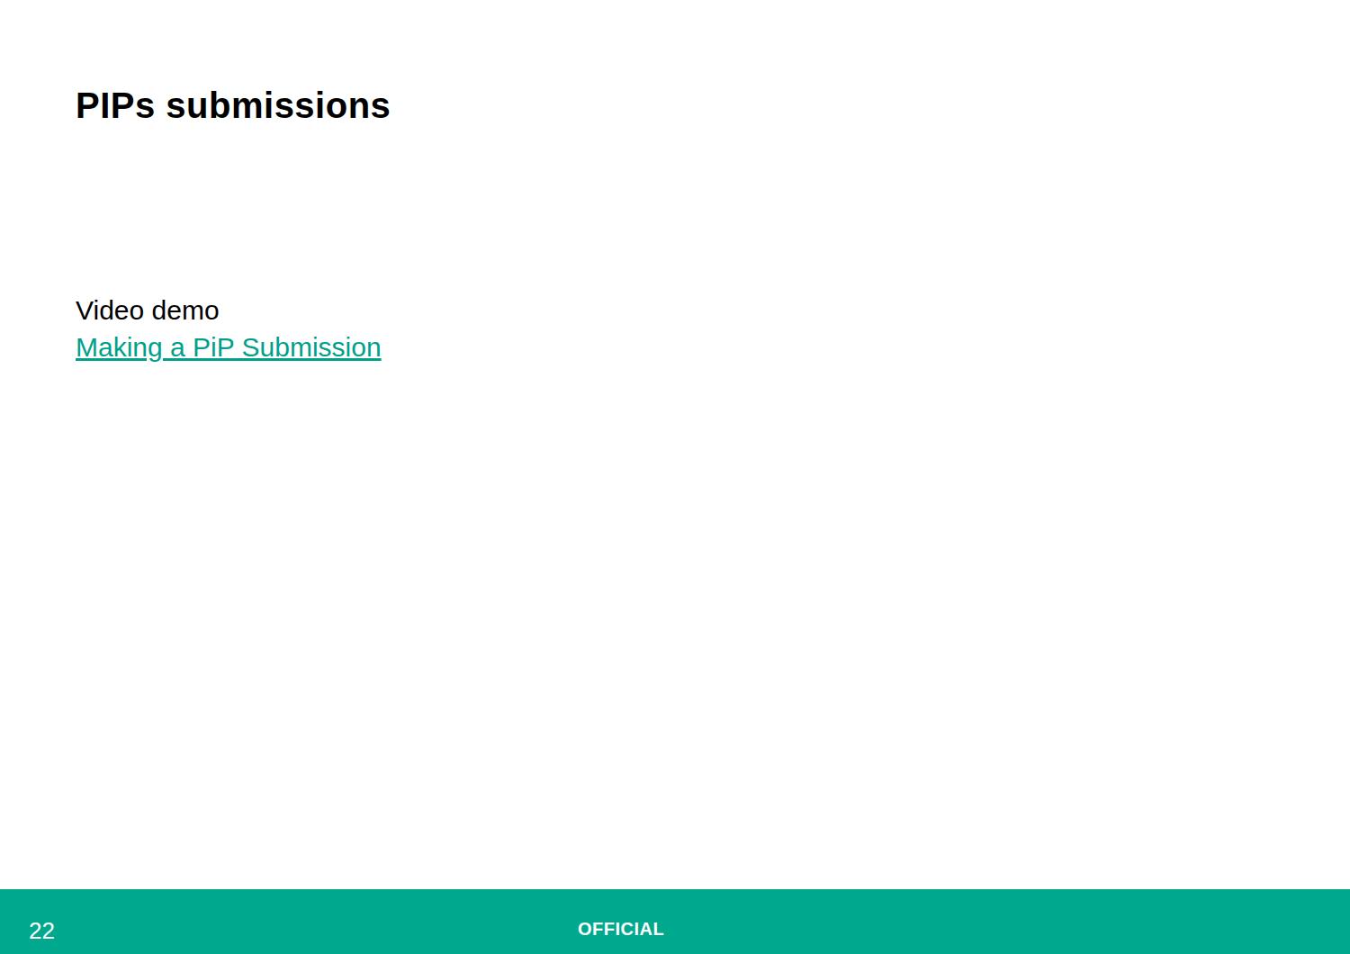PIPs submissions
Video demo
Making a PiP Submission
22 OFFICIAL